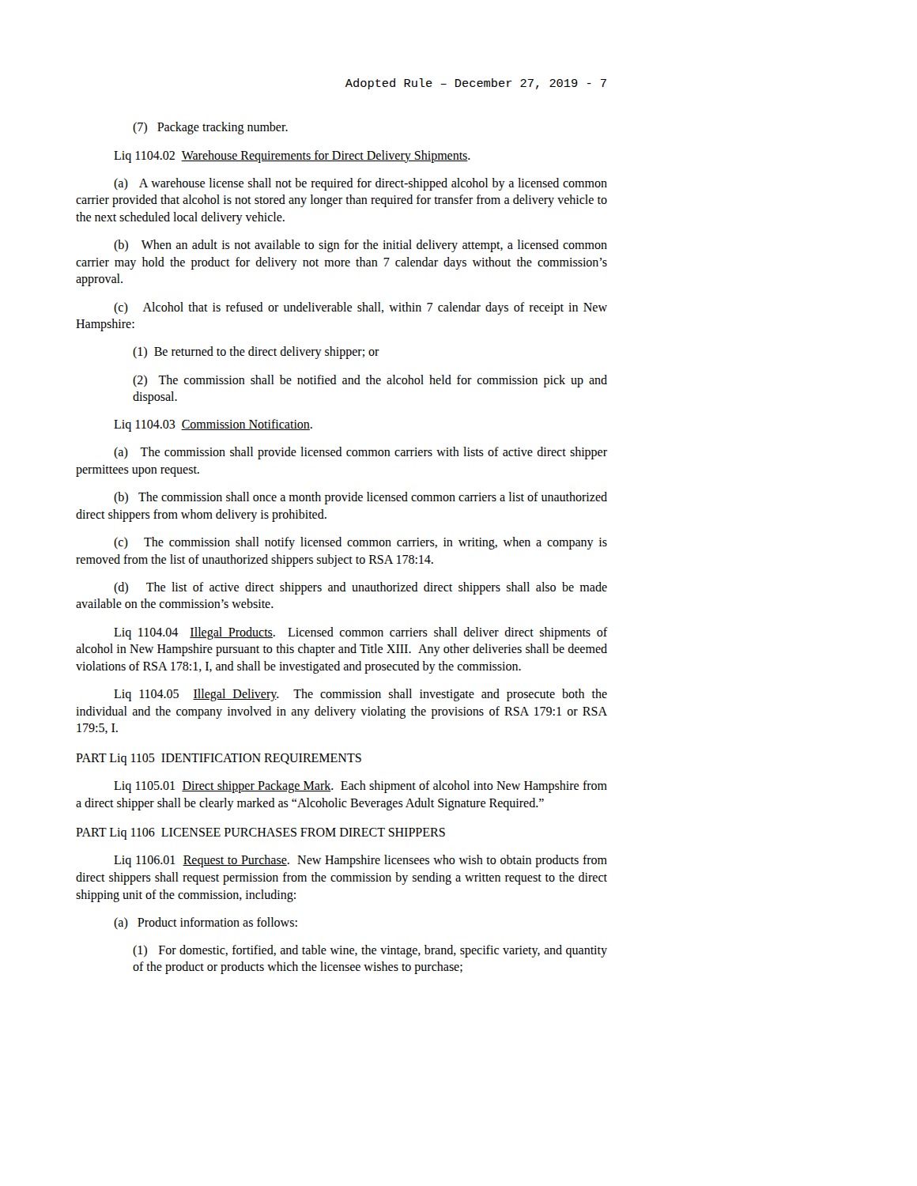Adopted Rule – December 27, 2019 - 7
(7) Package tracking number.
Liq 1104.02 Warehouse Requirements for Direct Delivery Shipments.
(a) A warehouse license shall not be required for direct-shipped alcohol by a licensed common carrier provided that alcohol is not stored any longer than required for transfer from a delivery vehicle to the next scheduled local delivery vehicle.
(b) When an adult is not available to sign for the initial delivery attempt, a licensed common carrier may hold the product for delivery not more than 7 calendar days without the commission’s approval.
(c) Alcohol that is refused or undeliverable shall, within 7 calendar days of receipt in New Hampshire:
(1) Be returned to the direct delivery shipper; or
(2) The commission shall be notified and the alcohol held for commission pick up and disposal.
Liq 1104.03 Commission Notification.
(a) The commission shall provide licensed common carriers with lists of active direct shipper permittees upon request.
(b) The commission shall once a month provide licensed common carriers a list of unauthorized direct shippers from whom delivery is prohibited.
(c) The commission shall notify licensed common carriers, in writing, when a company is removed from the list of unauthorized shippers subject to RSA 178:14.
(d) The list of active direct shippers and unauthorized direct shippers shall also be made available on the commission’s website.
Liq 1104.04 Illegal Products. Licensed common carriers shall deliver direct shipments of alcohol in New Hampshire pursuant to this chapter and Title XIII. Any other deliveries shall be deemed violations of RSA 178:1, I, and shall be investigated and prosecuted by the commission.
Liq 1104.05 Illegal Delivery. The commission shall investigate and prosecute both the individual and the company involved in any delivery violating the provisions of RSA 179:1 or RSA 179:5, I.
PART Liq 1105 IDENTIFICATION REQUIREMENTS
Liq 1105.01 Direct shipper Package Mark. Each shipment of alcohol into New Hampshire from a direct shipper shall be clearly marked as “Alcoholic Beverages Adult Signature Required.”
PART Liq 1106 LICENSEE PURCHASES FROM DIRECT SHIPPERS
Liq 1106.01 Request to Purchase. New Hampshire licensees who wish to obtain products from direct shippers shall request permission from the commission by sending a written request to the direct shipping unit of the commission, including:
(a) Product information as follows:
(1) For domestic, fortified, and table wine, the vintage, brand, specific variety, and quantity of the product or products which the licensee wishes to purchase;